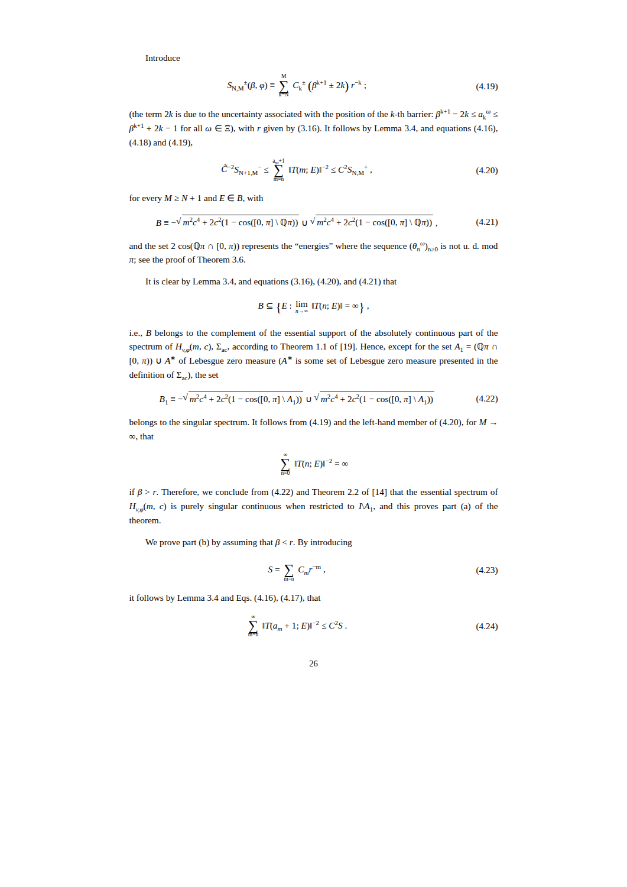Introduce
SN,M±(β, φ) ≡ M∑k=N Ck± (βk+1 ± 2k) r−k ;
(4.19)
(the term 2k is due to the uncertainty associated with the position of the k-th barrier: βk+1 − 2k ≤ akω ≤ βk+1 + 2k − 1 for all ω ∈ Ξ), with r given by (3.16). It follows by Lemma 3.4, and equations (4.16), (4.18) and (4.19),
C̃−2SN+1,M− ≤ aM+1∑m=n ‖T(m; E)‖−2 ≤ C2SN,M+ ,
(4.20)
for every M ≥ N + 1 and E ∈ B, with
B ≡ −m2c4 + 2c2(1 − cos([0, π] \ ℚπ)) ∪ m2c4 + 2c2(1 − cos([0, π] \ ℚπ)) ,
(4.21)
and the set 2 cos(ℚπ ∩ [0, π)) represents the “energies” where the sequence (θnω)n≥0 is not u. d. mod π; see the proof of Theorem 3.6.
It is clear by Lemma 3.4, and equations (3.16), (4.20), and (4.21) that
B ⊆ {E : lim n→∞ ‖T(n; E)‖ = ∞} ,
i.e., B belongs to the complement of the essential support of the absolutely continuous part of the spectrum of Hv,φ(m, c), Σac, according to Theorem 1.1 of [19]. Hence, except for the set A1 = (ℚπ ∩ [0, π)) ∪ A∗ of Lebesgue zero measure (A∗ is some set of Lebesgue zero measure presented in the definition of Σac), the set
B1 ≡ −m2c4 + 2c2(1 − cos([0, π] \ A1)) ∪ m2c4 + 2c2(1 − cos([0, π] \ A1))
(4.22)
belongs to the singular spectrum. It follows from (4.19) and the left-hand member of (4.20), for M → ∞, that
∞∑n=0 ‖T(n; E)‖−2 = ∞
if β > r. Therefore, we conclude from (4.22) and Theorem 2.2 of [14] that the essential spectrum of Hv,φ(m, c) is purely singular continuous when restricted to I\A1, and this proves part (a) of the theorem.
We prove part (b) by assuming that β < r. By introducing
S = ∑m=n Cmr−m ,
(4.23)
it follows by Lemma 3.4 and Eqs. (4.16), (4.17), that
∞∑m=n ‖T(am + 1; E)‖−2 ≤ C2S .
(4.24)
26